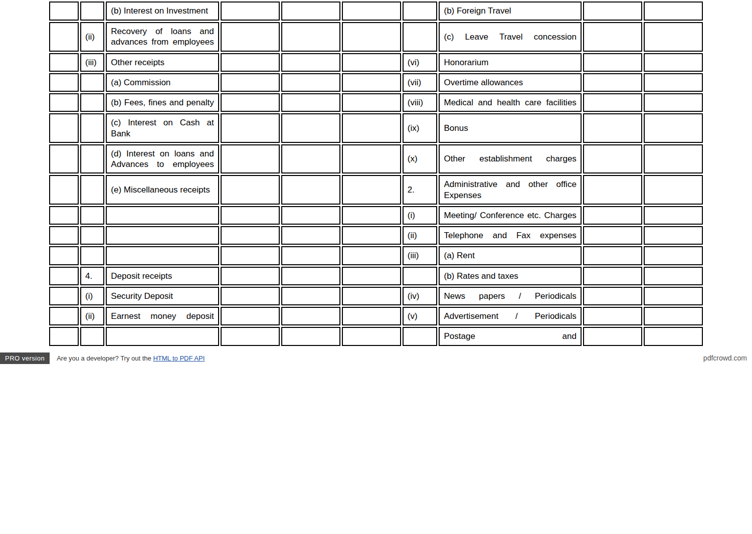| | | (b) Interest on Investment | | | | | (b) Foreign Travel | | |
| | (ii) | Recovery of loans and advances from employees | | | | | (c) Leave Travel concession | | |
| | (iii) | Other receipts | | | | (vi) | Honorarium | | |
| | | (a) Commission | | | | (vii) | Overtime allowances | | |
| | | (b) Fees, fines and penalty | | | | (viii) | Medical and health care facilities | | |
| | | (c) Interest on Cash at Bank | | | | (ix) | Bonus | | |
| | | (d) Interest on loans and Advances to employees | | | | (x) | Other establishment charges | | |
| | | (e) Miscellaneous receipts | | | | 2. | Administrative and other office Expenses | | |
| | | | | | | (i) | Meeting/ Conference etc. Charges | | |
| | | | | | | (ii) | Telephone and Fax expenses | | |
| | | | | | | (iii) | (a) Rent | | |
| | 4. | Deposit receipts | | | | | (b) Rates and taxes | | |
| | (i) | Security Deposit | | | | (iv) | News papers / Periodicals | | |
| | (ii) | Earnest money deposit | | | | (v) | Advertisement / Periodicals | | |
| | | | | | | | Postage and | | |
PRO version Are you a developer? Try out the HTML to PDF API pdfcrowd.com